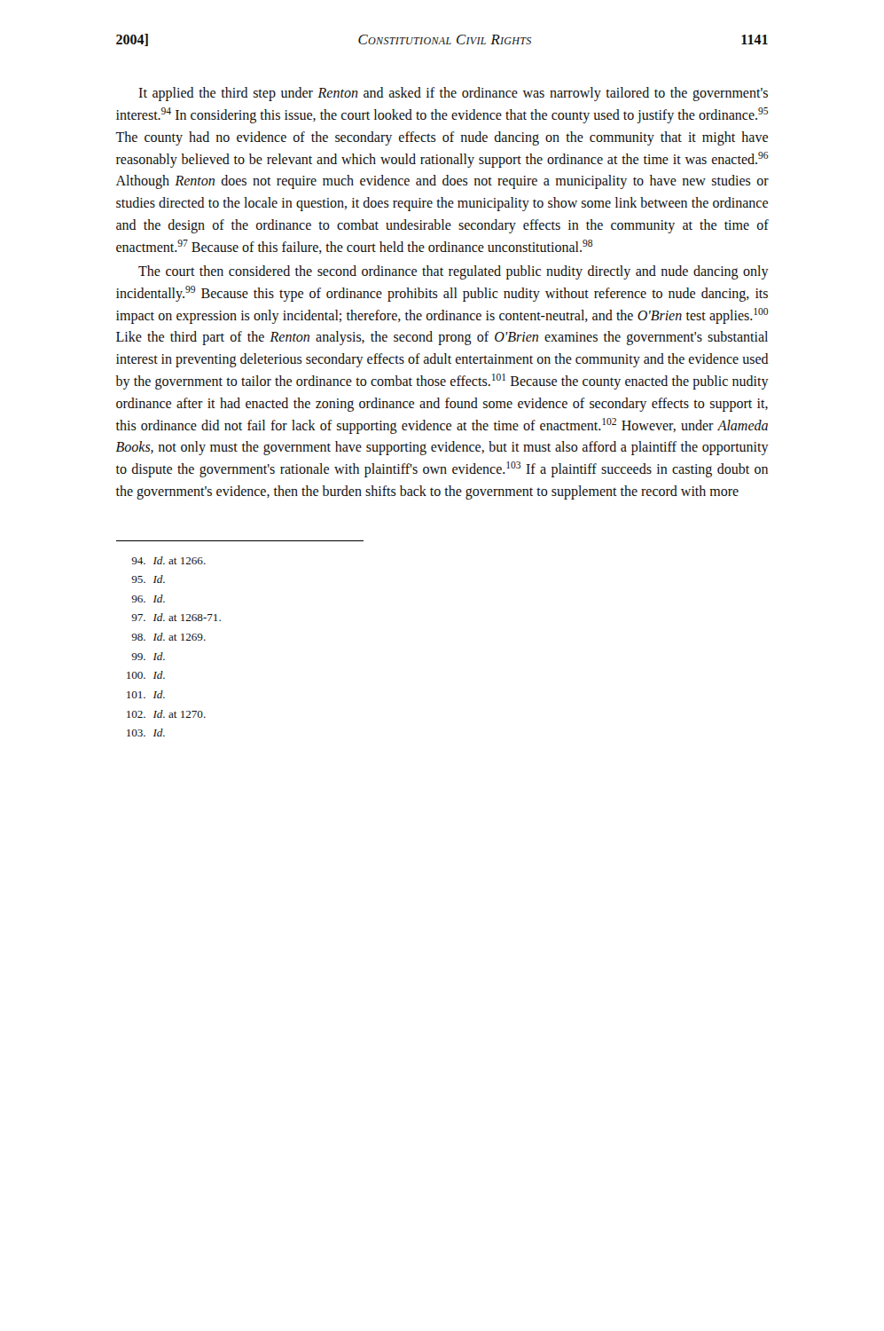2004] Constitutional Civil Rights 1141
It applied the third step under Renton and asked if the ordinance was narrowly tailored to the government's interest.94 In considering this issue, the court looked to the evidence that the county used to justify the ordinance.95 The county had no evidence of the secondary effects of nude dancing on the community that it might have reasonably believed to be relevant and which would rationally support the ordinance at the time it was enacted.96 Although Renton does not require much evidence and does not require a municipality to have new studies or studies directed to the locale in question, it does require the municipality to show some link between the ordinance and the design of the ordinance to combat undesirable secondary effects in the community at the time of enactment.97 Because of this failure, the court held the ordinance unconstitutional.98
The court then considered the second ordinance that regulated public nudity directly and nude dancing only incidentally.99 Because this type of ordinance prohibits all public nudity without reference to nude dancing, its impact on expression is only incidental; therefore, the ordinance is content-neutral, and the O'Brien test applies.100 Like the third part of the Renton analysis, the second prong of O'Brien examines the government's substantial interest in preventing deleterious secondary effects of adult entertainment on the community and the evidence used by the government to tailor the ordinance to combat those effects.101 Because the county enacted the public nudity ordinance after it had enacted the zoning ordinance and found some evidence of secondary effects to support it, this ordinance did not fail for lack of supporting evidence at the time of enactment.102 However, under Alameda Books, not only must the government have supporting evidence, but it must also afford a plaintiff the opportunity to dispute the government's rationale with plaintiff's own evidence.103 If a plaintiff succeeds in casting doubt on the government's evidence, then the burden shifts back to the government to supplement the record with more
94. Id. at 1266.
95. Id.
96. Id.
97. Id. at 1268-71.
98. Id. at 1269.
99. Id.
100. Id.
101. Id.
102. Id. at 1270.
103. Id.